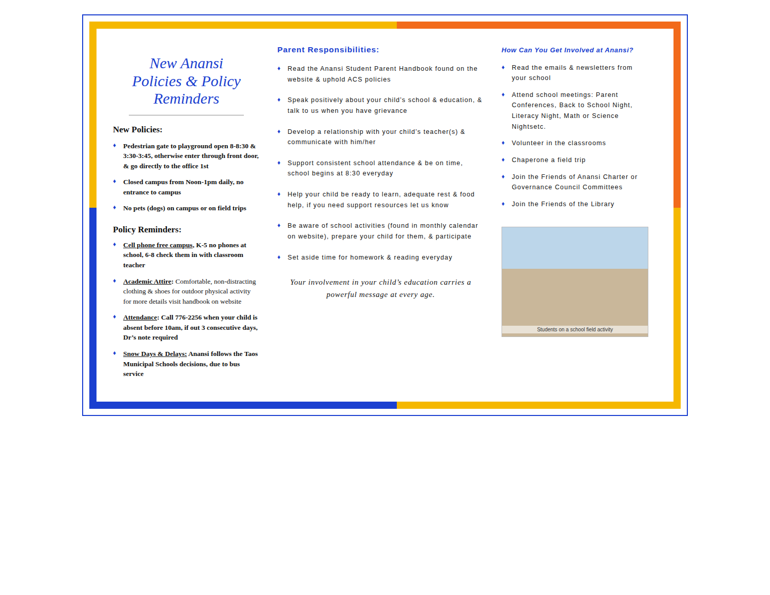New Anansi
Policies & Policy
Reminders
New Policies:
Pedestrian gate to playground open 8-8:30 & 3:30-3:45, otherwise enter through front door, & go directly to the office 1st
Closed campus from Noon-1pm daily, no entrance to campus
No pets (dogs) on campus or on field trips
Policy Reminders:
Cell phone free campus, K-5 no phones at school, 6-8 check them in with classroom teacher
Academic Attire: Comfortable, non-distracting clothing & shoes for outdoor physical activity for more details visit handbook on website
Attendance: Call 776-2256 when your child is absent before 10am, if out 3 consecutive days, Dr’s note required
Snow Days & Delays: Anansi follows the Taos Municipal Schools decisions, due to bus service
Parent Responsibilities:
Read the Anansi Student Parent Handbook found on the website & uphold ACS policies
Speak positively about your child’s school & education, & talk to us when you have grievance
Develop a relationship with your child’s teacher(s) & communicate with him/her
Support consistent school attendance & be on time, school begins at 8:30 everyday
Help your child be ready to learn, adequate rest & food help, if you need support resources let us know
Be aware of school activities (found in monthly calendar on website), prepare your child for them, & participate
Set aside time for homework & reading everyday
Your involvement in your child’s education carries a powerful message at every age.
How Can You Get Involved at Anansi?
Read the emails & newsletters from your school
Attend school meetings: Parent Conferences, Back to School Night, Literacy Night, Math or Science Nightsetc.
Volunteer in the classrooms
Chaperone a field trip
Join the Friends of Anansi Charter or Governance Council Committees
Join the Friends of the Library